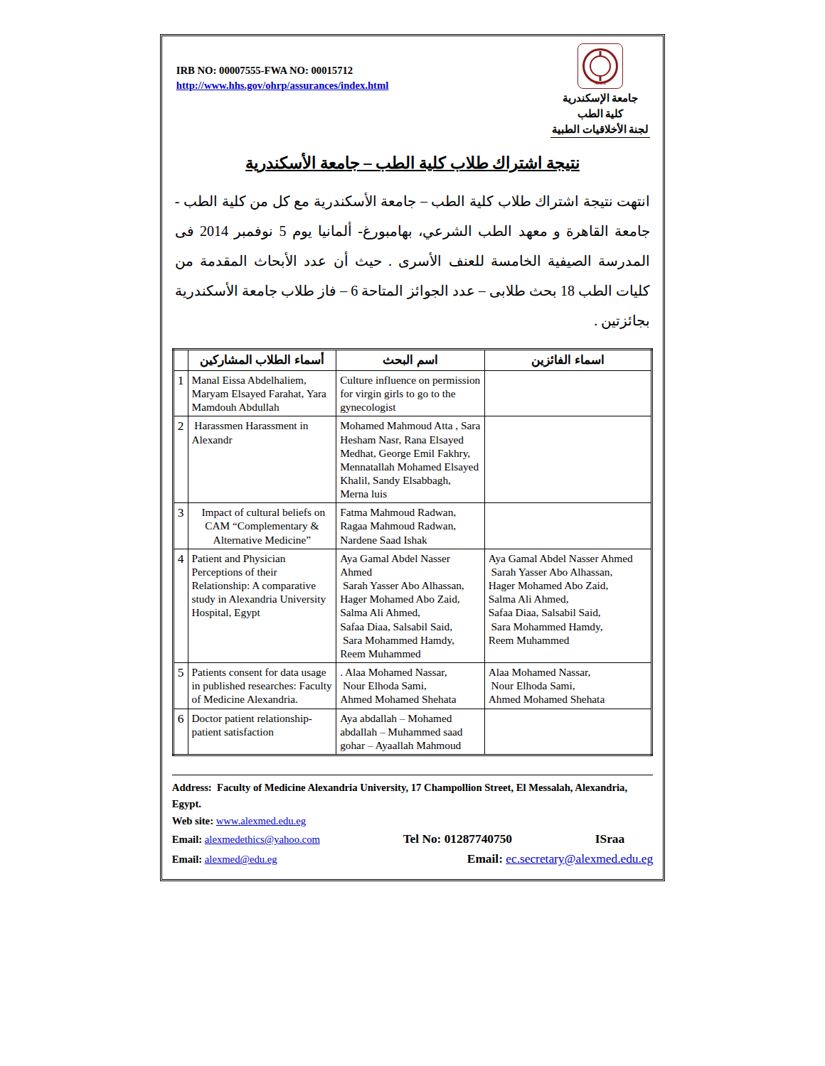IRB NO: 00007555-FWA NO: 00015712
http://www.hhs.gov/ohrp/assurances/index.html
ALEX
جامعة الإسكندرية
كلية الطب
لجنة الأخلاقيات الطبية
نتيجة اشتراك طلاب كلية الطب – جامعة الأسكندرية
انتهت نتيجة اشتراك طلاب كلية الطب – جامعة الأسكندرية مع كل من كلية الطب - جامعة القاهرة و معهد الطب الشرعي، بهامبورغ- ألمانيا يوم 5 نوفمبر 2014 فى المدرسة الصيفية الخامسة للعنف الأسرى . حيث أن عدد الأبحاث المقدمة من كليات الطب 18 بحث طلابى – عدد الجوائز المتاحة 6 – فاز طلاب جامعة الأسكندرية بجائزتين .
| اسماء الفائزين | اسم البحث | أسماء الطلاب المشاركين | |
| --- | --- | --- | --- |
| | Culture influence on permission for virgin girls to go to the gynecologist | Manal Eissa Abdelhaliem, Maryam Elsayed Farahat, Yara Mamdouh Abdullah | 1 |
| | Mohamed Mahmoud Atta , Sara Hesham Nasr, Rana Elsayed Medhat, George Emil Fakhry, Mennatallah Mohamed Elsayed Khalil, Sandy Elsabbagh, Merna luis | Harassmen Harassment in Alexandr | 2 |
| | Fatma Mahmoud Radwan, Ragaa Mahmoud Radwan, Nardene Saad Ishak | Impact of cultural beliefs on CAM “Complementary & Alternative Medicine” | 3 |
| Aya Gamal Abdel Nasser Ahmed Sarah Yasser Abo Alhassan, Hager Mohamed Abo Zaid, Salma Ali Ahmed, Safaa Diaa, Salsabil Said, Sara Mohammed Hamdy, Reem Muhammed | Aya Gamal Abdel Nasser Ahmed Sarah Yasser Abo Alhassan, Hager Mohamed Abo Zaid, Salma Ali Ahmed, Safaa Diaa, Salsabil Said, Sara Mohammed Hamdy, Reem Muhammed | Patient and Physician Perceptions of their Relationship: A comparative study in Alexandria University Hospital, Egypt | 4 |
| Alaa Mohamed Nassar, Nour Elhoda Sami, Ahmed Mohamed Shehata | . Alaa Mohamed Nassar, Nour Elhoda Sami, Ahmed Mohamed Shehata | Patients consent for data usage in published researches: Faculty of Medicine Alexandria. | 5 |
| | Aya abdallah – Mohamed abdallah – Muhammed saad gohar – Ayaallah Mahmoud | Doctor patient relationship- patient satisfaction | 6 |
Address: Faculty of Medicine Alexandria University, 17 Champollion Street, El Messalah, Alexandria, Egypt.
Web site: www.alexmed.edu.eg
Email: alexmedethics@yahoo.com
Tel No: 01287740750
ISraa
Email: alexmed@edu.eg
Email: ec.secretary@alexmed.edu.eg